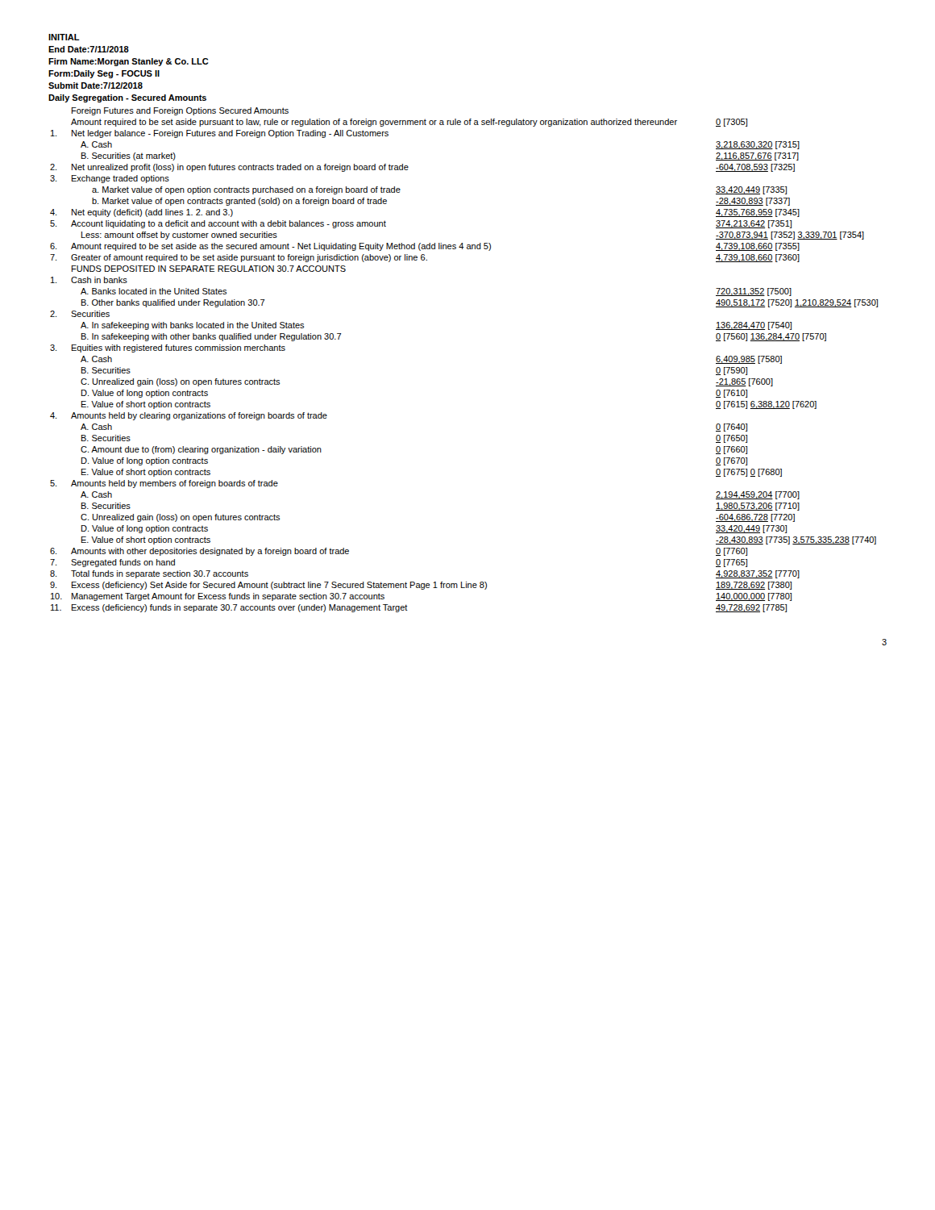INITIAL
End Date:7/11/2018
Firm Name:Morgan Stanley & Co. LLC
Form:Daily Seg - FOCUS II
Submit Date:7/12/2018
Daily Segregation - Secured Amounts
| | Foreign Futures and Foreign Options Secured Amounts | |
| | Amount required to be set aside pursuant to law, rule or regulation of a foreign government or a rule of a self-regulatory organization authorized thereunder | 0 [7305] |
| 1. | Net ledger balance - Foreign Futures and Foreign Option Trading - All Customers | |
| | A. Cash | 3,218,630,320 [7315] |
| | B. Securities (at market) | 2,116,857,676 [7317] |
| 2. | Net unrealized profit (loss) in open futures contracts traded on a foreign board of trade | -604,708,593 [7325] |
| 3. | Exchange traded options | |
| | a. Market value of open option contracts purchased on a foreign board of trade | 33,420,449 [7335] |
| | b. Market value of open contracts granted (sold) on a foreign board of trade | -28,430,893 [7337] |
| 4. | Net equity (deficit) (add lines 1. 2. and 3.) | 4,735,768,959 [7345] |
| 5. | Account liquidating to a deficit and account with a debit balances - gross amount | 374,213,642 [7351] |
| | Less: amount offset by customer owned securities | -370,873,941 [7352] 3,339,701 [7354] |
| 6. | Amount required to be set aside as the secured amount - Net Liquidating Equity Method (add lines 4 and 5) | 4,739,108,660 [7355] |
| 7. | Greater of amount required to be set aside pursuant to foreign jurisdiction (above) or line 6. | 4,739,108,660 [7360] |
| | FUNDS DEPOSITED IN SEPARATE REGULATION 30.7 ACCOUNTS | |
| 1. | Cash in banks | |
| | A. Banks located in the United States | 720,311,352 [7500] |
| | B. Other banks qualified under Regulation 30.7 | 490,518,172 [7520] 1,210,829,524 [7530] |
| 2. | Securities | |
| | A. In safekeeping with banks located in the United States | 136,284,470 [7540] |
| | B. In safekeeping with other banks qualified under Regulation 30.7 | 0 [7560] 136,284,470 [7570] |
| 3. | Equities with registered futures commission merchants | |
| | A. Cash | 6,409,985 [7580] |
| | B. Securities | 0 [7590] |
| | C. Unrealized gain (loss) on open futures contracts | -21,865 [7600] |
| | D. Value of long option contracts | 0 [7610] |
| | E. Value of short option contracts | 0 [7615] 6,388,120 [7620] |
| 4. | Amounts held by clearing organizations of foreign boards of trade | |
| | A. Cash | 0 [7640] |
| | B. Securities | 0 [7650] |
| | C. Amount due to (from) clearing organization - daily variation | 0 [7660] |
| | D. Value of long option contracts | 0 [7670] |
| | E. Value of short option contracts | 0 [7675] 0 [7680] |
| 5. | Amounts held by members of foreign boards of trade | |
| | A. Cash | 2,194,459,204 [7700] |
| | B. Securities | 1,980,573,206 [7710] |
| | C. Unrealized gain (loss) on open futures contracts | -604,686,728 [7720] |
| | D. Value of long option contracts | 33,420,449 [7730] |
| | E. Value of short option contracts | -28,430,893 [7735] 3,575,335,238 [7740] |
| 6. | Amounts with other depositories designated by a foreign board of trade | 0 [7760] |
| 7. | Segregated funds on hand | 0 [7765] |
| 8. | Total funds in separate section 30.7 accounts | 4,928,837,352 [7770] |
| 9. | Excess (deficiency) Set Aside for Secured Amount (subtract line 7 Secured Statement Page 1 from Line 8) | 189,728,692 [7380] |
| 10. | Management Target Amount for Excess funds in separate section 30.7 accounts | 140,000,000 [7780] |
| 11. | Excess (deficiency) funds in separate 30.7 accounts over (under) Management Target | 49,728,692 [7785] |
3